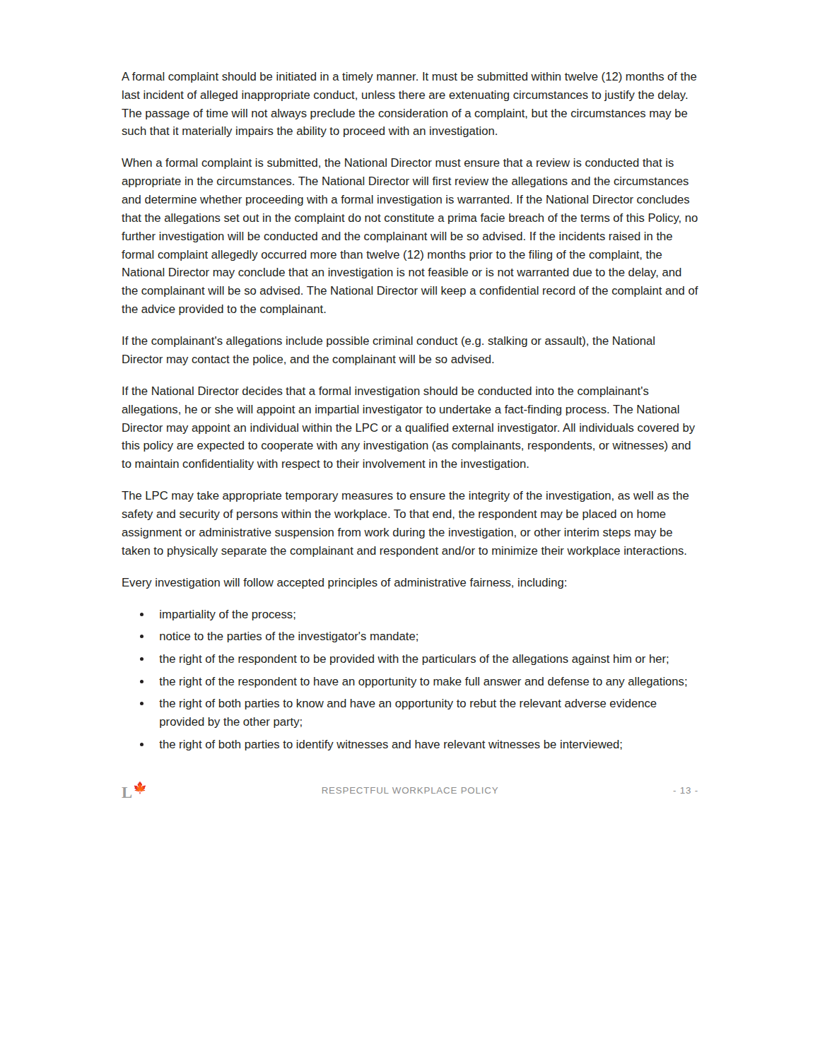A formal complaint should be initiated in a timely manner. It must be submitted within twelve (12) months of the last incident of alleged inappropriate conduct, unless there are extenuating circumstances to justify the delay. The passage of time will not always preclude the consideration of a complaint, but the circumstances may be such that it materially impairs the ability to proceed with an investigation.
When a formal complaint is submitted, the National Director must ensure that a review is conducted that is appropriate in the circumstances. The National Director will first review the allegations and the circumstances and determine whether proceeding with a formal investigation is warranted. If the National Director concludes that the allegations set out in the complaint do not constitute a prima facie breach of the terms of this Policy, no further investigation will be conducted and the complainant will be so advised. If the incidents raised in the formal complaint allegedly occurred more than twelve (12) months prior to the filing of the complaint, the National Director may conclude that an investigation is not feasible or is not warranted due to the delay, and the complainant will be so advised. The National Director will keep a confidential record of the complaint and of the advice provided to the complainant.
If the complainant's allegations include possible criminal conduct (e.g. stalking or assault), the National Director may contact the police, and the complainant will be so advised.
If the National Director decides that a formal investigation should be conducted into the complainant's allegations, he or she will appoint an impartial investigator to undertake a fact-finding process. The National Director may appoint an individual within the LPC or a qualified external investigator. All individuals covered by this policy are expected to cooperate with any investigation (as complainants, respondents, or witnesses) and to maintain confidentiality with respect to their involvement in the investigation.
The LPC may take appropriate temporary measures to ensure the integrity of the investigation, as well as the safety and security of persons within the workplace. To that end, the respondent may be placed on home assignment or administrative suspension from work during the investigation, or other interim steps may be taken to physically separate the complainant and respondent and/or to minimize their workplace interactions.
Every investigation will follow accepted principles of administrative fairness, including:
impartiality of the process;
notice to the parties of the investigator's mandate;
the right of the respondent to be provided with the particulars of the allegations against him or her;
the right of the respondent to have an opportunity to make full answer and defense to any allegations;
the right of both parties to know and have an opportunity to rebut the relevant adverse evidence provided by the other party;
the right of both parties to identify witnesses and have relevant witnesses be interviewed;
L🍁
Respectful Workplace Policy
- 13 -